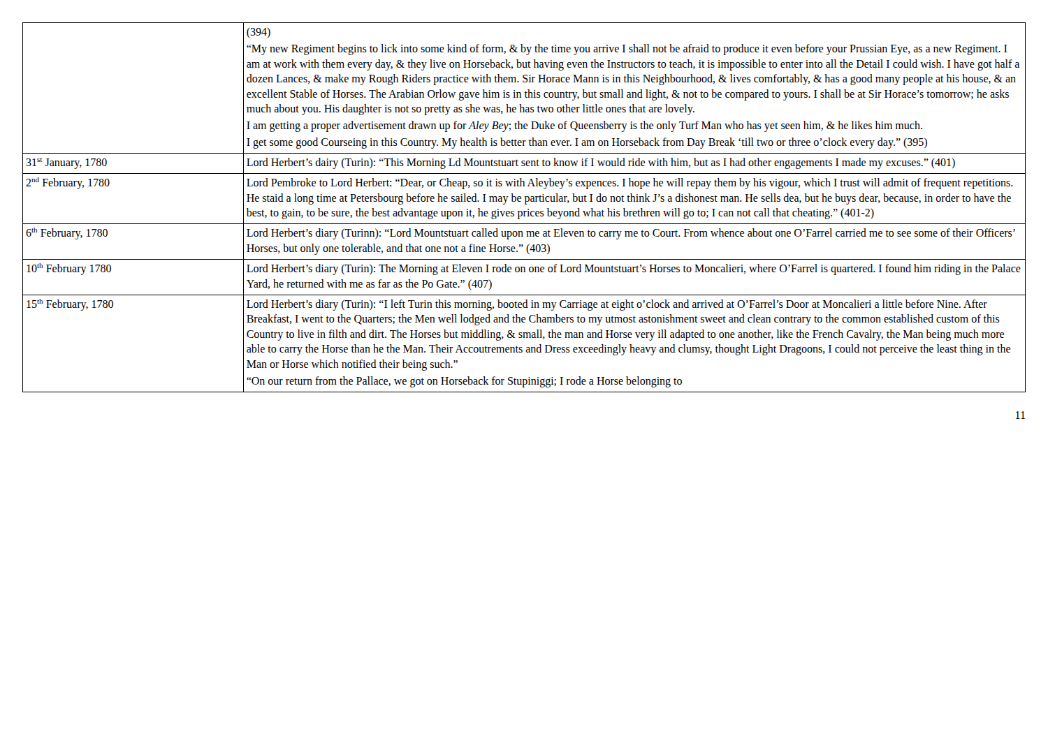| | (394) “My new Regiment begins to lick into some kind of form, & by the time you arrive I shall not be afraid to produce it even before your Prussian Eye, as a new Regiment. I am at work with them every day, & they live on Horseback, but having even the Instructors to teach, it is impossible to enter into all the Detail I could wish. I have got half a dozen Lances, & make my Rough Riders practice with them. Sir Horace Mann is in this Neighbourhood, & lives comfortably, & has a good many people at his house, & an excellent Stable of Horses. The Arabian Orlow gave him is in this country, but small and light, & not to be compared to yours. I shall be at Sir Horace’s tomorrow; he asks much about you. His daughter is not so pretty as she was, he has two other little ones that are lovely. I am getting a proper advertisement drawn up for Aley Bey ; the Duke of Queensberry is the only Turf Man who has yet seen him, & he likes him much. I get some good Courseing in this Country. My health is better than ever. I am on Horseback from Day Break ‘till two or three o’clock every day.” (395) |
| 31 st January, 1780 | Lord Herbert’s dairy (Turin): “This Morning Ld Mountstuart sent to know if I would ride with him, but as I had other engagements I made my excuses.” (401) |
| 2 nd February, 1780 | Lord Pembroke to Lord Herbert: “Dear, or Cheap, so it is with Aleybey’s expences. I hope he will repay them by his vigour, which I trust will admit of frequent repetitions. He staid a long time at Petersbourg before he sailed. I may be particular, but I do not think J’s a dishonest man. He sells dea, but he buys dear, because, in order to have the best, to gain, to be sure, the best advantage upon it, he gives prices beyond what his brethren will go to; I can not call that cheating.” (401-2) |
| 6 th February, 1780 | Lord Herbert’s diary (Turinn): “Lord Mountstuart called upon me at Eleven to carry me to Court. From whence about one O’Farrel carried me to see some of their Officers’ Horses, but only one tolerable, and that one not a fine Horse.” (403) |
| 10 th February 1780 | Lord Herbert’s diary (Turin): The Morning at Eleven I rode on one of Lord Mountstuart’s Horses to Moncalieri, where O’Farrel is quartered. I found him riding in the Palace Yard, he returned with me as far as the Po Gate.” (407) |
| 15 th February, 1780 | Lord Herbert’s diary (Turin): “I left Turin this morning, booted in my Carriage at eight o’clock and arrived at O’Farrel’s Door at Moncalieri a little before Nine. After Breakfast, I went to the Quarters; the Men well lodged and the Chambers to my utmost astonishment sweet and clean contrary to the common established custom of this Country to live in filth and dirt. The Horses but middling, & small, the man and Horse very ill adapted to one another, like the French Cavalry, the Man being much more able to carry the Horse than he the Man. Their Accoutrements and Dress exceedingly heavy and clumsy, thought Light Dragoons, I could not perceive the least thing in the Man or Horse which notified their being such.” “On our return from the Pallace, we got on Horseback for Stupiniggi; I rode a Horse belonging to |
11